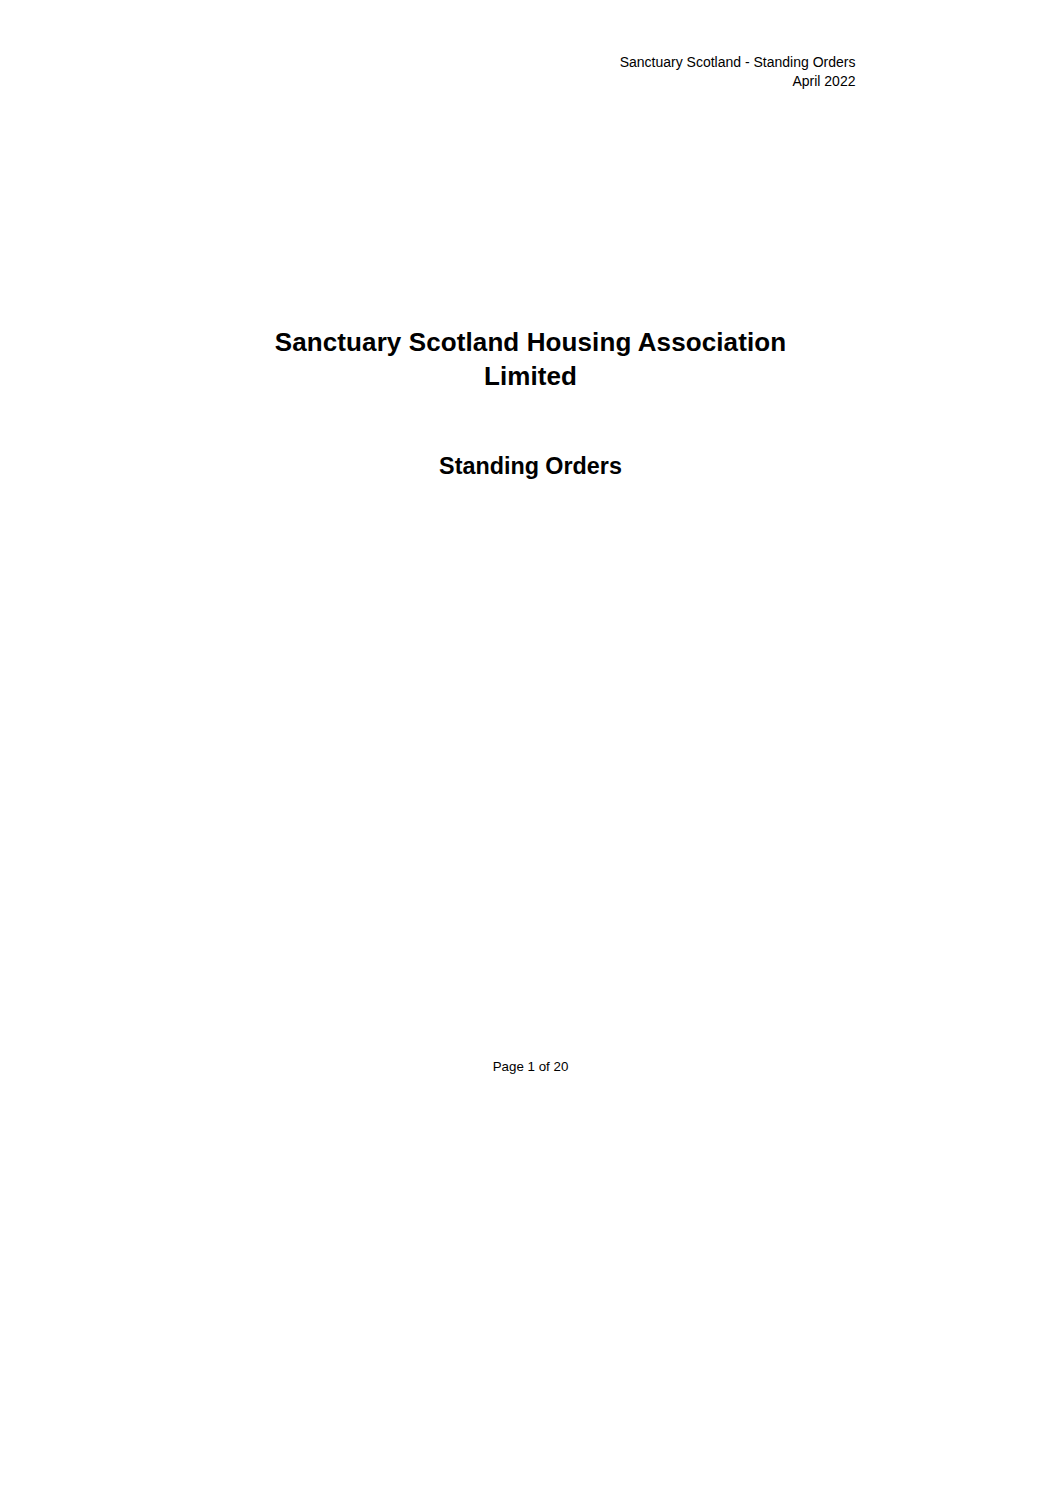Sanctuary Scotland - Standing Orders
April 2022
Sanctuary Scotland Housing Association
Limited
Standing Orders
Page 1 of 20